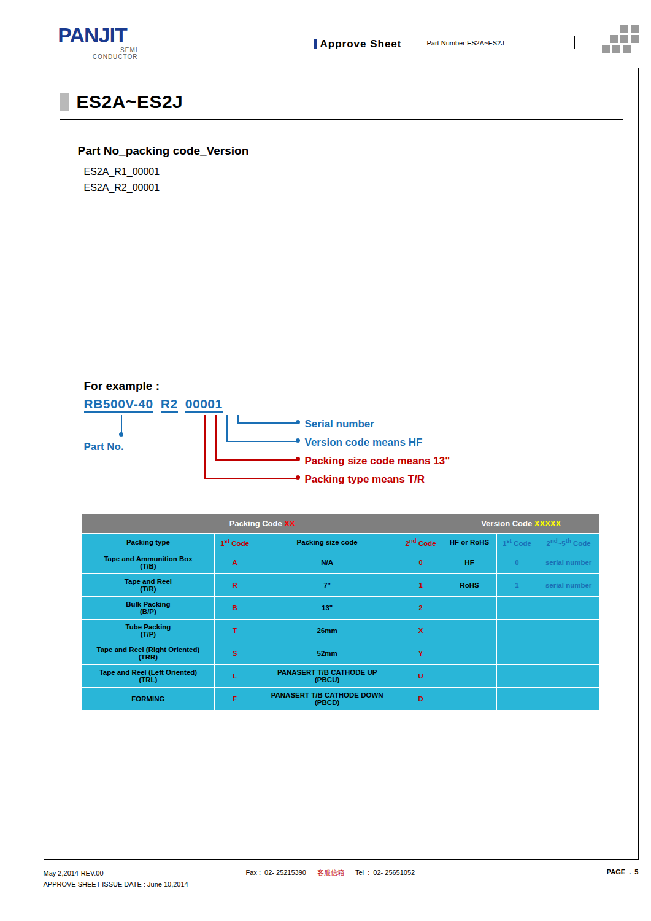PANJIT
SEMI
CONDUCTOR
Approve Sheet
Part Number:ES2A~ES2J
ES2A~ES2J
Part No_packing code_Version
ES2A_R1_00001
ES2A_R2_00001
For example :
RB500V-40_R2_00001
Part No.
Serial number
Version code means HF
Packing size code means 13"
Packing type means T/R
| Packing Code XX | Version Code XXXXX |
| --- | --- |
| Packing type | 1 st Code | Packing size code | 2 nd Code | HF or RoHS | 1 st Code | 2 nd ~5 th Code |
| Tape and Ammunition Box (T/B) | A | N/A | 0 | HF | 0 | serial number |
| Tape and Reel (T/R) | R | 7" | 1 | RoHS | 1 | serial number |
| Bulk Packing (B/P) | B | 13" | 2 | | | |
| Tube Packing (T/P) | T | 26mm | X | | | |
| Tape and Reel (Right Oriented) (TRR) | S | 52mm | Y | | | |
| Tape and Reel (Left Oriented) (TRL) | L | PANASERT T/B CATHODE UP (PBCU) | U | | | |
| FORMING | F | PANASERT T/B CATHODE DOWN (PBCD) | D | | | |
May 2,2014-REV.00
APPROVE SHEET ISSUE DATE : June 10,2014
Fax : 02- 25215390客服信箱Tel : 02- 25651052
PAGE . 5